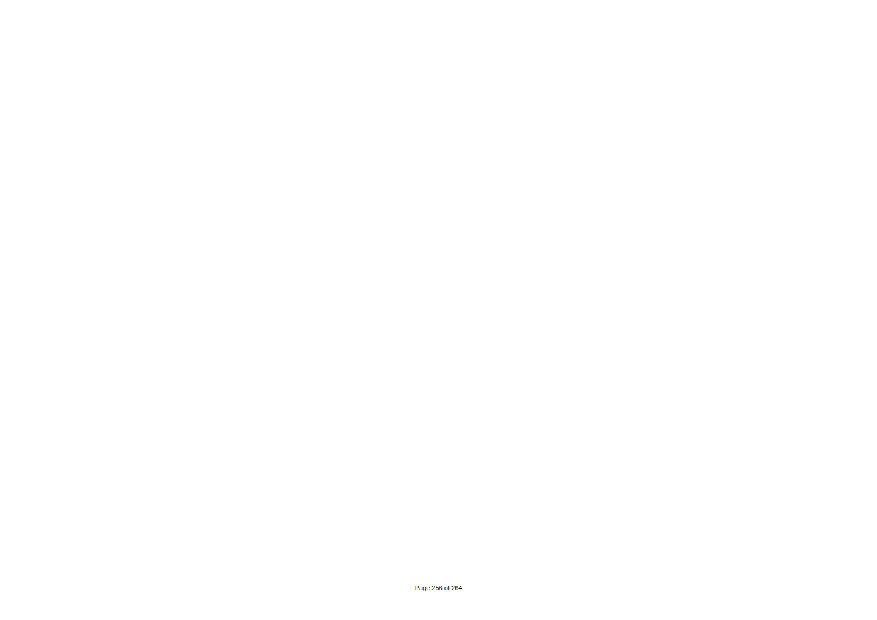Page 256 of 264